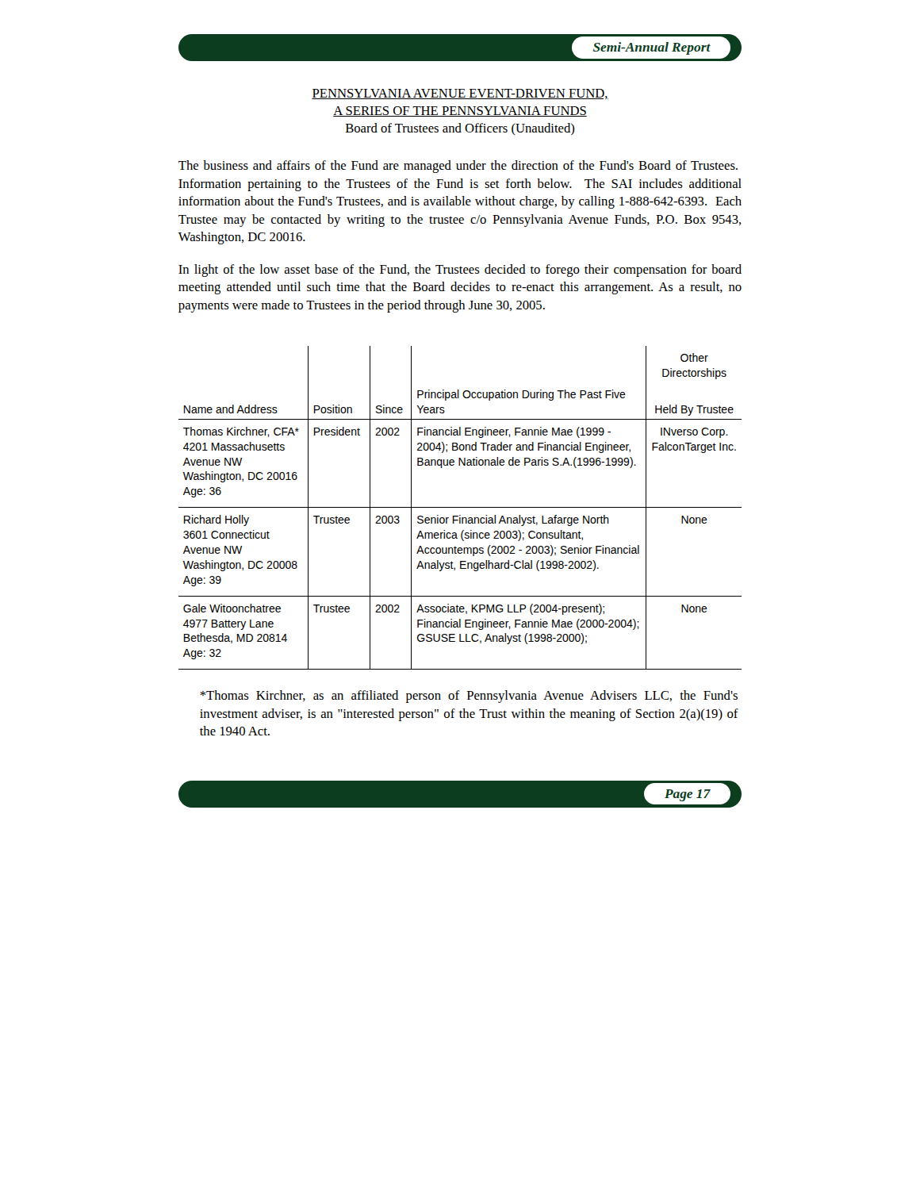Semi-Annual Report
PENNSYLVANIA AVENUE EVENT-DRIVEN FUND,
A SERIES OF THE PENNSYLVANIA FUNDS
Board of Trustees and Officers (Unaudited)
The business and affairs of the Fund are managed under the direction of the Fund's Board of Trustees. Information pertaining to the Trustees of the Fund is set forth below. The SAI includes additional information about the Fund's Trustees, and is available without charge, by calling 1-888-642-6393. Each Trustee may be contacted by writing to the trustee c/o Pennsylvania Avenue Funds, P.O. Box 9543, Washington, DC 20016.
In light of the low asset base of the Fund, the Trustees decided to forego their compensation for board meeting attended until such time that the Board decides to re-enact this arrangement. As a result, no payments were made to Trustees in the period through June 30, 2005.
| | | | | Other Directorships |
| --- | --- | --- | --- | --- |
| Name and Address | Position | Since | Principal Occupation During The Past Five Years | Held By Trustee |
| Thomas Kirchner, CFA* 4201 Massachusetts Avenue NW Washington, DC 20016 Age: 36 | President | 2002 | Financial Engineer, Fannie Mae (1999 - 2004); Bond Trader and Financial Engineer, Banque Nationale de Paris S.A.(1996-1999). | INverso Corp. FalconTarget Inc. |
| Richard Holly 3601 Connecticut Avenue NW Washington, DC 20008 Age: 39 | Trustee | 2003 | Senior Financial Analyst, Lafarge North America (since 2003); Consultant, Accountemps (2002 - 2003); Senior Financial Analyst, Engelhard-Clal (1998-2002). | None |
| Gale Witoonchatree 4977 Battery Lane Bethesda, MD 20814 Age: 32 | Trustee | 2002 | Associate, KPMG LLP (2004-present); Financial Engineer, Fannie Mae (2000-2004); GSUSE LLC, Analyst (1998-2000); | None |
*Thomas Kirchner, as an affiliated person of Pennsylvania Avenue Advisers LLC, the Fund's investment adviser, is an "interested person" of the Trust within the meaning of Section 2(a)(19) of the 1940 Act.
Page 17